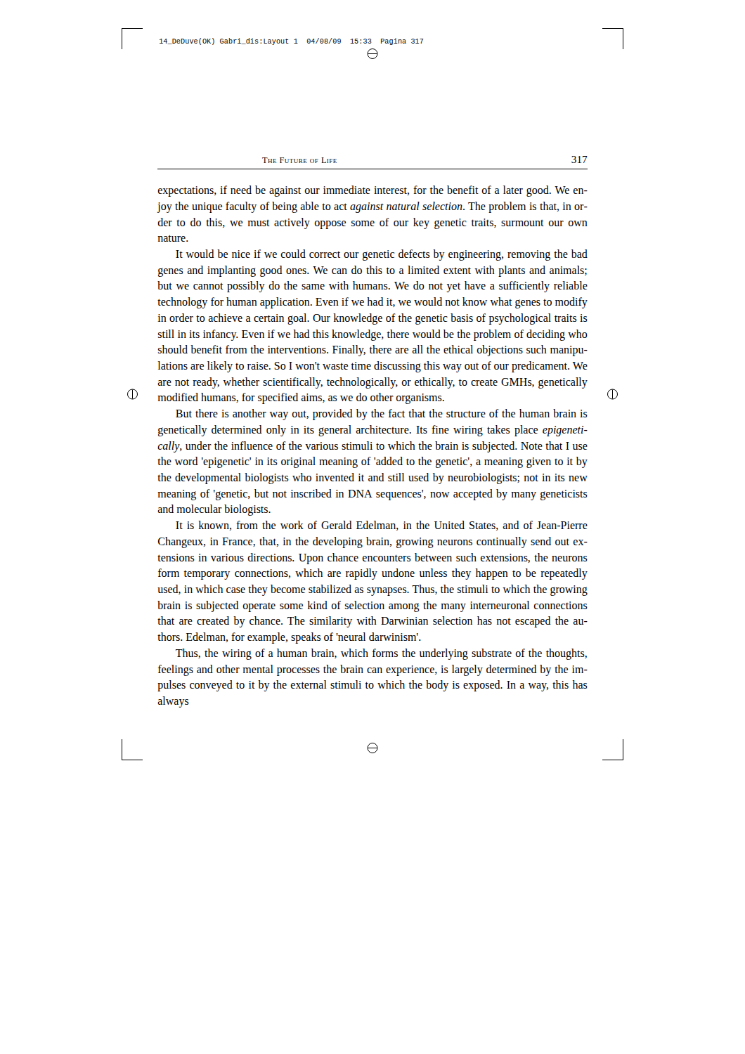14_DeDuve(OK) Gabri_dis:Layout 1 04/08/09 15:33 Pagina 317
The Future of Life 317
expectations, if need be against our immediate interest, for the benefit of a later good. We enjoy the unique faculty of being able to act against natural selection. The problem is that, in order to do this, we must actively oppose some of our key genetic traits, surmount our own nature.
It would be nice if we could correct our genetic defects by engineering, removing the bad genes and implanting good ones. We can do this to a limited extent with plants and animals; but we cannot possibly do the same with humans. We do not yet have a sufficiently reliable technology for human application. Even if we had it, we would not know what genes to modify in order to achieve a certain goal. Our knowledge of the genetic basis of psychological traits is still in its infancy. Even if we had this knowledge, there would be the problem of deciding who should benefit from the interventions. Finally, there are all the ethical objections such manipulations are likely to raise. So I won't waste time discussing this way out of our predicament. We are not ready, whether scientifically, technologically, or ethically, to create GMHs, genetically modified humans, for specified aims, as we do other organisms.
But there is another way out, provided by the fact that the structure of the human brain is genetically determined only in its general architecture. Its fine wiring takes place epigenetically, under the influence of the various stimuli to which the brain is subjected. Note that I use the word 'epigenetic' in its original meaning of 'added to the genetic', a meaning given to it by the developmental biologists who invented it and still used by neurobiologists; not in its new meaning of 'genetic, but not inscribed in DNA sequences', now accepted by many geneticists and molecular biologists.
It is known, from the work of Gerald Edelman, in the United States, and of Jean-Pierre Changeux, in France, that, in the developing brain, growing neurons continually send out extensions in various directions. Upon chance encounters between such extensions, the neurons form temporary connections, which are rapidly undone unless they happen to be repeatedly used, in which case they become stabilized as synapses. Thus, the stimuli to which the growing brain is subjected operate some kind of selection among the many interneuronal connections that are created by chance. The similarity with Darwinian selection has not escaped the authors. Edelman, for example, speaks of 'neural darwinism'.
Thus, the wiring of a human brain, which forms the underlying substrate of the thoughts, feelings and other mental processes the brain can experience, is largely determined by the impulses conveyed to it by the external stimuli to which the body is exposed. In a way, this has always